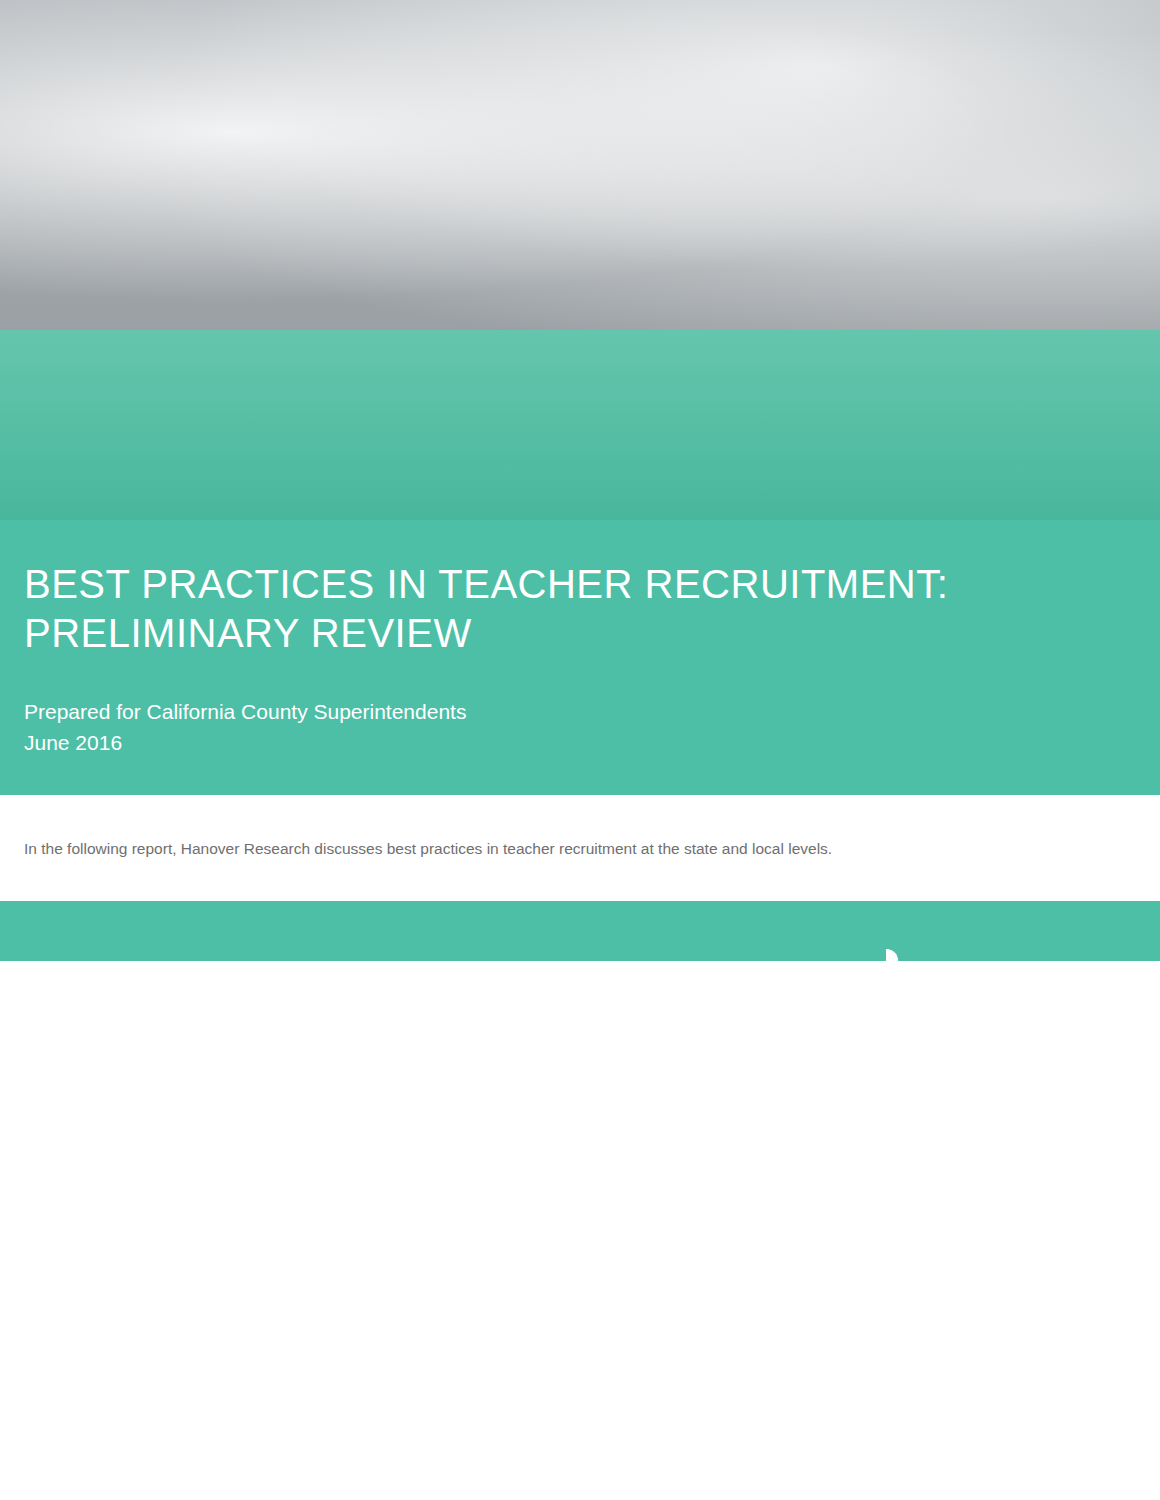Parent Night 4-7 Cafe
21 22 26 Final Exams
Early Dism.
Best Practices in Teacher Recruitment: Preliminary Review
Prepared for California County Superintendents
June 2016
In the following report, Hanover Research discusses best practices in teacher recruitment at the state and local levels.
Hanover
Research
www.hanoverresearch.com